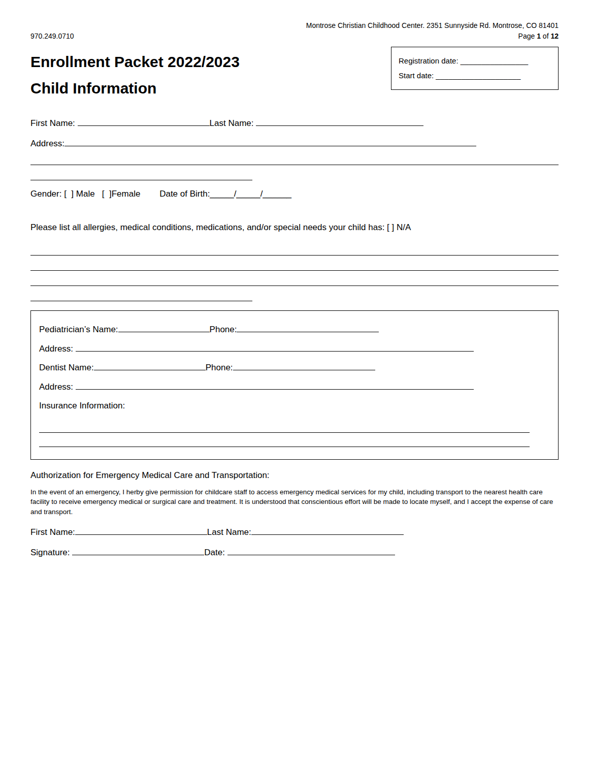Montrose Christian Childhood Center. 2351 Sunnyside Rd. Montrose, CO 81401
970.249.0710
Page 1 of 12
Enrollment Packet 2022/2023
Child Information
Registration date: ________________
Start date: ____________________
First Name: Last Name:
Address:
Gender: [ ] Male [ ]Female Date of Birth:_____/_____/______
Please list all allergies, medical conditions, medications, and/or special needs your child has: [ ] N/A
Pediatrician’s Name: Phone:
Address:
Dentist Name: Phone:
Address:
Insurance Information:
Authorization for Emergency Medical Care and Transportation:
In the event of an emergency, I herby give permission for childcare staff to access emergency medical services for my child, including transport to the nearest health care facility to receive emergency medical or surgical care and treatment. It is understood that conscientious effort will be made to locate myself, and I accept the expense of care and transport.
First Name: Last Name:
Signature: Date: